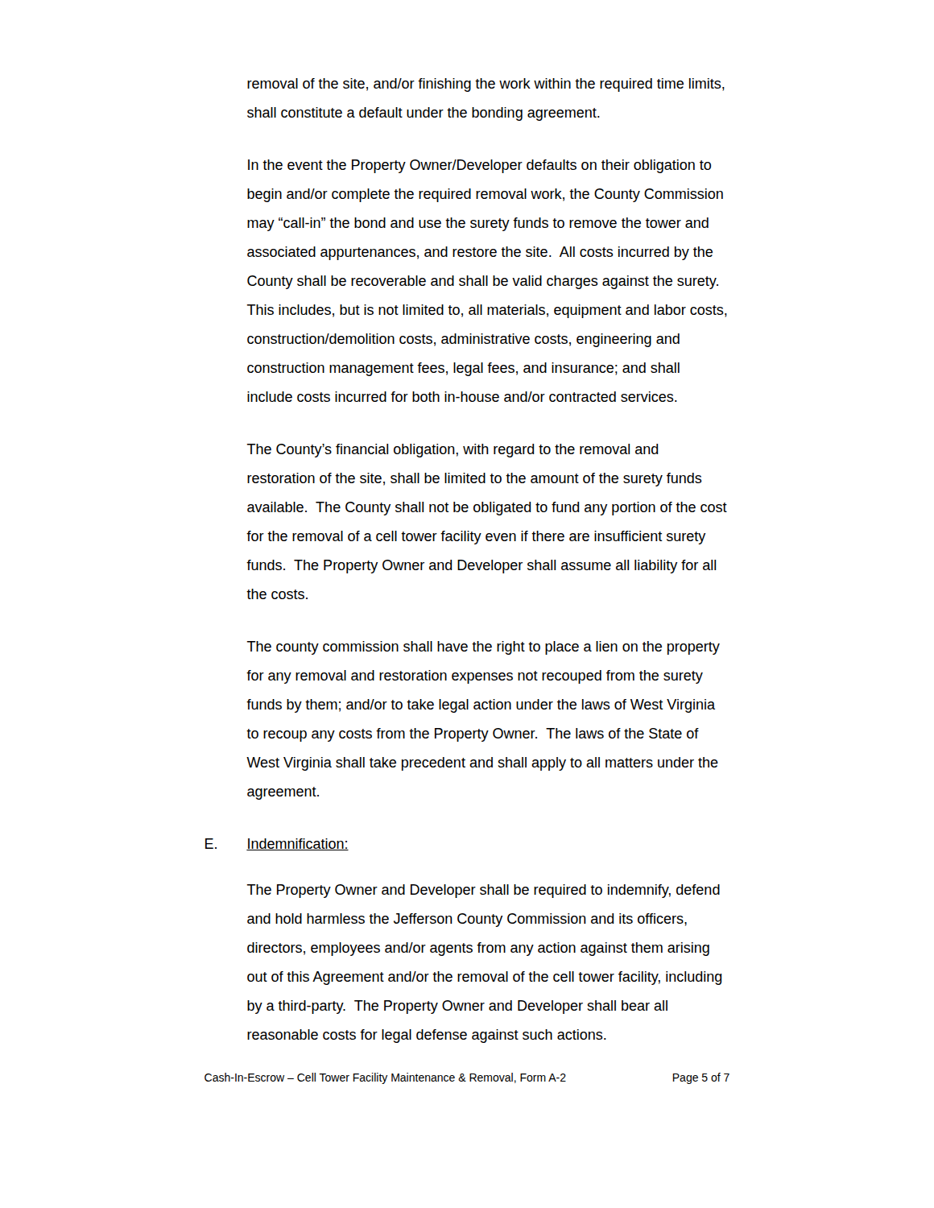removal of the site, and/or finishing the work within the required time limits, shall constitute a default under the bonding agreement.
In the event the Property Owner/Developer defaults on their obligation to begin and/or complete the required removal work, the County Commission may “call-in” the bond and use the surety funds to remove the tower and associated appurtenances, and restore the site. All costs incurred by the County shall be recoverable and shall be valid charges against the surety. This includes, but is not limited to, all materials, equipment and labor costs, construction/demolition costs, administrative costs, engineering and construction management fees, legal fees, and insurance; and shall include costs incurred for both in-house and/or contracted services.
The County’s financial obligation, with regard to the removal and restoration of the site, shall be limited to the amount of the surety funds available. The County shall not be obligated to fund any portion of the cost for the removal of a cell tower facility even if there are insufficient surety funds. The Property Owner and Developer shall assume all liability for all the costs.
The county commission shall have the right to place a lien on the property for any removal and restoration expenses not recouped from the surety funds by them; and/or to take legal action under the laws of West Virginia to recoup any costs from the Property Owner. The laws of the State of West Virginia shall take precedent and shall apply to all matters under the agreement.
E. Indemnification:
The Property Owner and Developer shall be required to indemnify, defend and hold harmless the Jefferson County Commission and its officers, directors, employees and/or agents from any action against them arising out of this Agreement and/or the removal of the cell tower facility, including by a third-party. The Property Owner and Developer shall bear all reasonable costs for legal defense against such actions.
Cash-In-Escrow – Cell Tower Facility Maintenance & Removal, Form A-2 Page 5 of 7